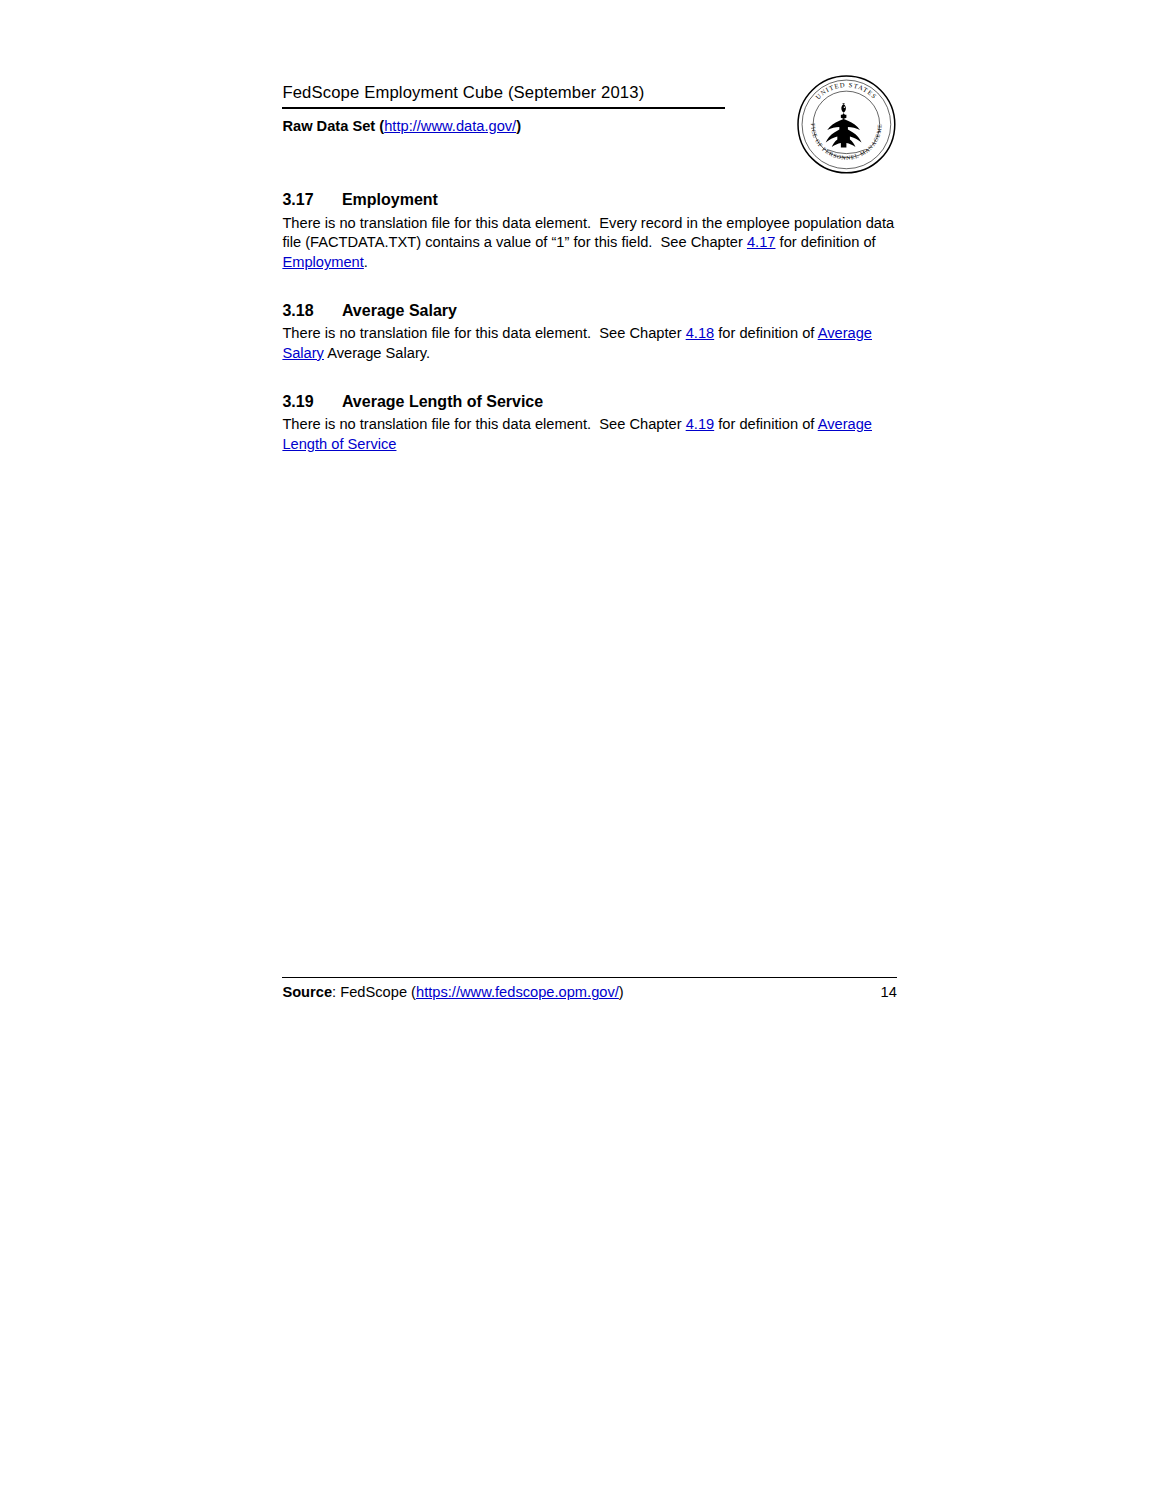U.S. Office of Personnel Management seal UNITED STATES OFFICE OF PERSONNEL MANAGEMENT
FedScope Employment Cube (September 2013)
Raw Data Set (http://www.data.gov/)
3.17 Employment
There is no translation file for this data element. Every record in the employee population data file (FACTDATA.TXT) contains a value of “1” for this field. See Chapter 4.17 for definition of Employment.
3.18 Average Salary
There is no translation file for this data element. See Chapter 4.18 for definition of Average Salary Average Salary.
3.19 Average Length of Service
There is no translation file for this data element. See Chapter 4.19 for definition of Average Length of Service
Source: FedScope (https://www.fedscope.opm.gov/)
14